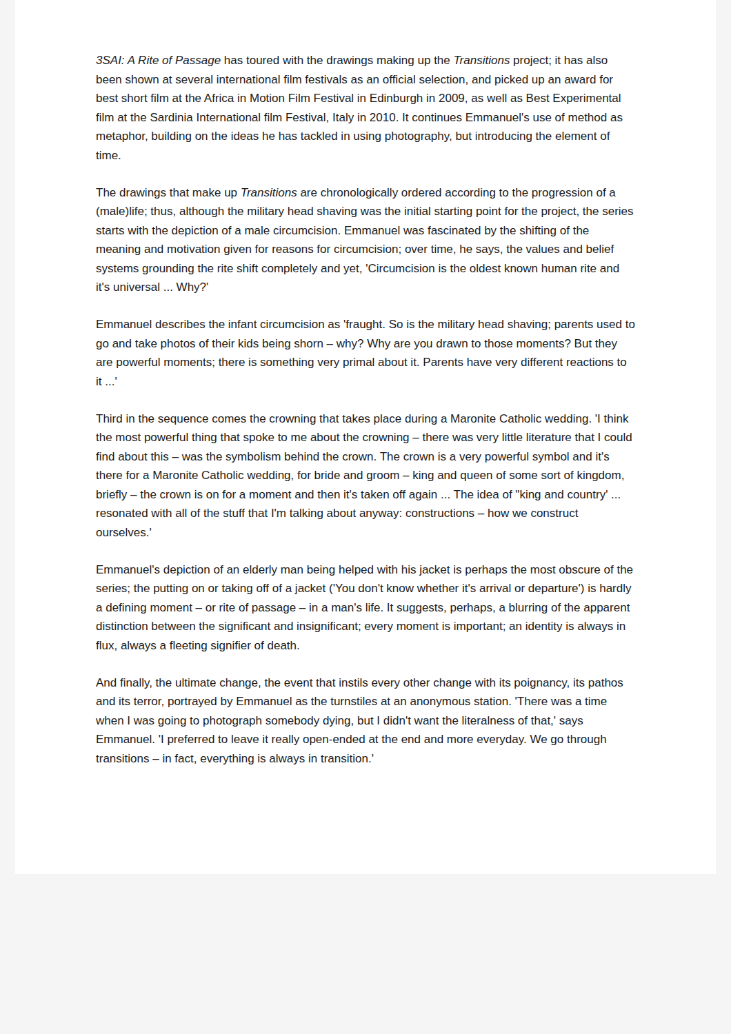3SAI: A Rite of Passage has toured with the drawings making up the Transitions project; it has also been shown at several international film festivals as an official selection, and picked up an award for best short film at the Africa in Motion Film Festival in Edinburgh in 2009, as well as Best Experimental film at the Sardinia International film Festival, Italy in 2010. It continues Emmanuel's use of method as metaphor, building on the ideas he has tackled in using photography, but introducing the element of time.
The drawings that make up Transitions are chronologically ordered according to the progression of a (male)life; thus, although the military head shaving was the initial starting point for the project, the series starts with the depiction of a male circumcision. Emmanuel was fascinated by the shifting of the meaning and motivation given for reasons for circumcision; over time, he says, the values and belief systems grounding the rite shift completely and yet, 'Circumcision is the oldest known human rite and it's universal ... Why?'
Emmanuel describes the infant circumcision as 'fraught. So is the military head shaving; parents used to go and take photos of their kids being shorn – why? Why are you drawn to those moments? But they are powerful moments; there is something very primal about it. Parents have very different reactions to it ...'
Third in the sequence comes the crowning that takes place during a Maronite Catholic wedding. 'I think the most powerful thing that spoke to me about the crowning – there was very little literature that I could find about this – was the symbolism behind the crown. The crown is a very powerful symbol and it's there for a Maronite Catholic wedding, for bride and groom – king and queen of some sort of kingdom, briefly – the crown is on for a moment and then it's taken off again ... The idea of "king and country' ... resonated with all of the stuff that I'm talking about anyway: constructions – how we construct ourselves.'
Emmanuel's depiction of an elderly man being helped with his jacket is perhaps the most obscure of the series; the putting on or taking off of a jacket ('You don't know whether it's arrival or departure') is hardly a defining moment – or rite of passage – in a man's life. It suggests, perhaps, a blurring of the apparent distinction between the significant and insignificant; every moment is important; an identity is always in flux, always a fleeting signifier of death.
And finally, the ultimate change, the event that instils every other change with its poignancy, its pathos and its terror, portrayed by Emmanuel as the turnstiles at an anonymous station. 'There was a time when I was going to photograph somebody dying, but I didn't want the literalness of that,' says Emmanuel. 'I preferred to leave it really open-ended at the end and more everyday. We go through transitions – in fact, everything is always in transition.'